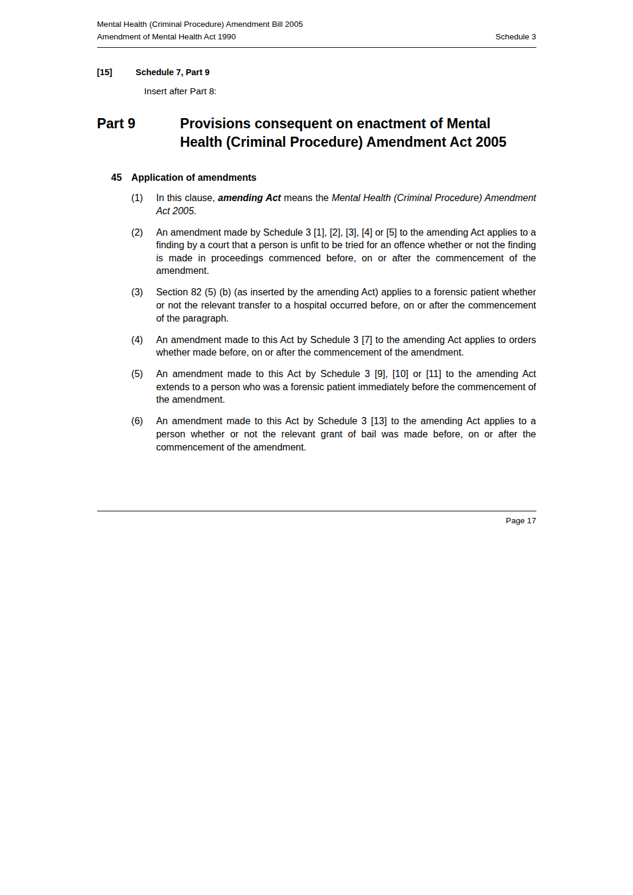Mental Health (Criminal Procedure) Amendment Bill 2005
Amendment of Mental Health Act 1990 Schedule 3
[15] Schedule 7, Part 9
Insert after Part 8:
Part 9 Provisions consequent on enactment of Mental Health (Criminal Procedure) Amendment Act 2005
45 Application of amendments
(1) In this clause, amending Act means the Mental Health (Criminal Procedure) Amendment Act 2005.
(2) An amendment made by Schedule 3 [1], [2], [3], [4] or [5] to the amending Act applies to a finding by a court that a person is unfit to be tried for an offence whether or not the finding is made in proceedings commenced before, on or after the commencement of the amendment.
(3) Section 82 (5) (b) (as inserted by the amending Act) applies to a forensic patient whether or not the relevant transfer to a hospital occurred before, on or after the commencement of the paragraph.
(4) An amendment made to this Act by Schedule 3 [7] to the amending Act applies to orders whether made before, on or after the commencement of the amendment.
(5) An amendment made to this Act by Schedule 3 [9], [10] or [11] to the amending Act extends to a person who was a forensic patient immediately before the commencement of the amendment.
(6) An amendment made to this Act by Schedule 3 [13] to the amending Act applies to a person whether or not the relevant grant of bail was made before, on or after the commencement of the amendment.
Page 17